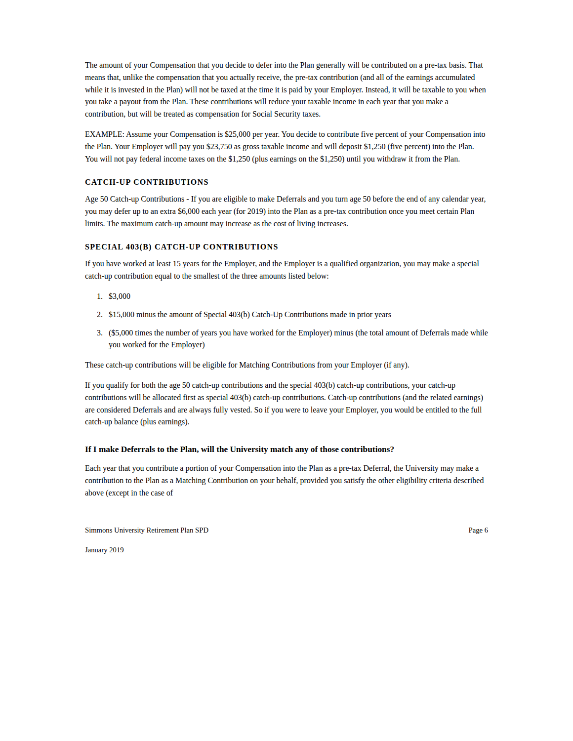The amount of your Compensation that you decide to defer into the Plan generally will be contributed on a pre-tax basis. That means that, unlike the compensation that you actually receive, the pre-tax contribution (and all of the earnings accumulated while it is invested in the Plan) will not be taxed at the time it is paid by your Employer. Instead, it will be taxable to you when you take a payout from the Plan. These contributions will reduce your taxable income in each year that you make a contribution, but will be treated as compensation for Social Security taxes.
EXAMPLE: Assume your Compensation is $25,000 per year. You decide to contribute five percent of your Compensation into the Plan. Your Employer will pay you $23,750 as gross taxable income and will deposit $1,250 (five percent) into the Plan. You will not pay federal income taxes on the $1,250 (plus earnings on the $1,250) until you withdraw it from the Plan.
Catch-up Contributions
Age 50 Catch-up Contributions - If you are eligible to make Deferrals and you turn age 50 before the end of any calendar year, you may defer up to an extra $6,000 each year (for 2019) into the Plan as a pre-tax contribution once you meet certain Plan limits. The maximum catch-up amount may increase as the cost of living increases.
Special 403(b) Catch-up Contributions
If you have worked at least 15 years for the Employer, and the Employer is a qualified organization, you may make a special catch-up contribution equal to the smallest of the three amounts listed below:
$3,000
$15,000 minus the amount of Special 403(b) Catch-Up Contributions made in prior years
($5,000 times the number of years you have worked for the Employer) minus (the total amount of Deferrals made while you worked for the Employer)
These catch-up contributions will be eligible for Matching Contributions from your Employer (if any).
If you qualify for both the age 50 catch-up contributions and the special 403(b) catch-up contributions, your catch-up contributions will be allocated first as special 403(b) catch-up contributions. Catch-up contributions (and the related earnings) are considered Deferrals and are always fully vested. So if you were to leave your Employer, you would be entitled to the full catch-up balance (plus earnings).
If I make Deferrals to the Plan, will the University match any of those contributions?
Each year that you contribute a portion of your Compensation into the Plan as a pre-tax Deferral, the University may make a contribution to the Plan as a Matching Contribution on your behalf, provided you satisfy the other eligibility criteria described above (except in the case of
Simmons University Retirement Plan SPD Page 6
January 2019